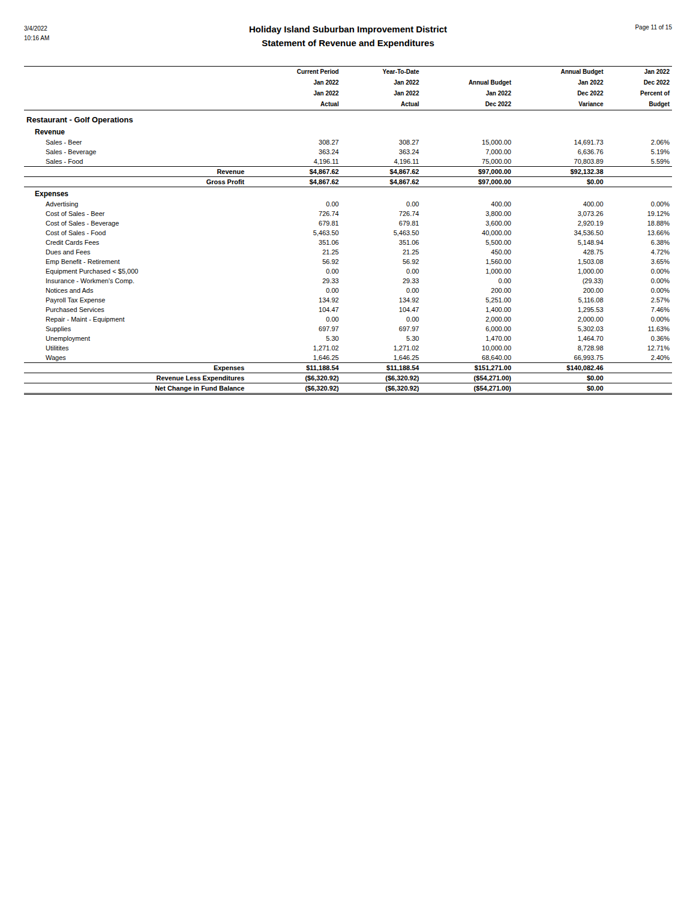3/4/2022
10:16 AM
Page 11 of 15
Holiday Island Suburban Improvement District
Statement of Revenue and Expenditures
| | | Current Period | Year-To-Date | | Annual Budget | Jan 2022 |
| --- | --- | --- | --- | --- | --- | --- |
| | | Jan 2022 | Jan 2022 | Annual Budget | Jan 2022 | Dec 2022 |
| | | Jan 2022 | Jan 2022 | Jan 2022 | Dec 2022 | Percent of |
| | | Actual | Actual | Dec 2022 | Variance | Budget |
| Restaurant - Golf Operations |
| Revenue |
| Sales - Beer | 308.27 | 308.27 | 15,000.00 | 14,691.73 | 2.06% |
| Sales - Beverage | 363.24 | 363.24 | 7,000.00 | 6,636.76 | 5.19% |
| Sales - Food | 4,196.11 | 4,196.11 | 75,000.00 | 70,803.89 | 5.59% |
| | Revenue | $4,867.62 | $4,867.62 | $97,000.00 | $92,132.38 | |
| | Gross Profit | $4,867.62 | $4,867.62 | $97,000.00 | $0.00 | |
| Expenses |
| Advertising | 0.00 | 0.00 | 400.00 | 400.00 | 0.00% |
| Cost of Sales - Beer | 726.74 | 726.74 | 3,800.00 | 3,073.26 | 19.12% |
| Cost of Sales - Beverage | 679.81 | 679.81 | 3,600.00 | 2,920.19 | 18.88% |
| Cost of Sales - Food | 5,463.50 | 5,463.50 | 40,000.00 | 34,536.50 | 13.66% |
| Credit Cards Fees | 351.06 | 351.06 | 5,500.00 | 5,148.94 | 6.38% |
| Dues and Fees | 21.25 | 21.25 | 450.00 | 428.75 | 4.72% |
| Emp Benefit - Retirement | 56.92 | 56.92 | 1,560.00 | 1,503.08 | 3.65% |
| Equipment Purchased < $5,000 | 0.00 | 0.00 | 1,000.00 | 1,000.00 | 0.00% |
| Insurance - Workmen's Comp. | 29.33 | 29.33 | 0.00 | (29.33) | 0.00% |
| Notices and Ads | 0.00 | 0.00 | 200.00 | 200.00 | 0.00% |
| Payroll Tax Expense | 134.92 | 134.92 | 5,251.00 | 5,116.08 | 2.57% |
| Purchased Services | 104.47 | 104.47 | 1,400.00 | 1,295.53 | 7.46% |
| Repair - Maint - Equipment | 0.00 | 0.00 | 2,000.00 | 2,000.00 | 0.00% |
| Supplies | 697.97 | 697.97 | 6,000.00 | 5,302.03 | 11.63% |
| Unemployment | 5.30 | 5.30 | 1,470.00 | 1,464.70 | 0.36% |
| Utilitites | 1,271.02 | 1,271.02 | 10,000.00 | 8,728.98 | 12.71% |
| Wages | 1,646.25 | 1,646.25 | 68,640.00 | 66,993.75 | 2.40% |
| | Expenses | $11,188.54 | $11,188.54 | $151,271.00 | $140,082.46 | |
| | Revenue Less Expenditures | ($6,320.92) | ($6,320.92) | ($54,271.00) | $0.00 | |
| | Net Change in Fund Balance | ($6,320.92) | ($6,320.92) | ($54,271.00) | $0.00 | |